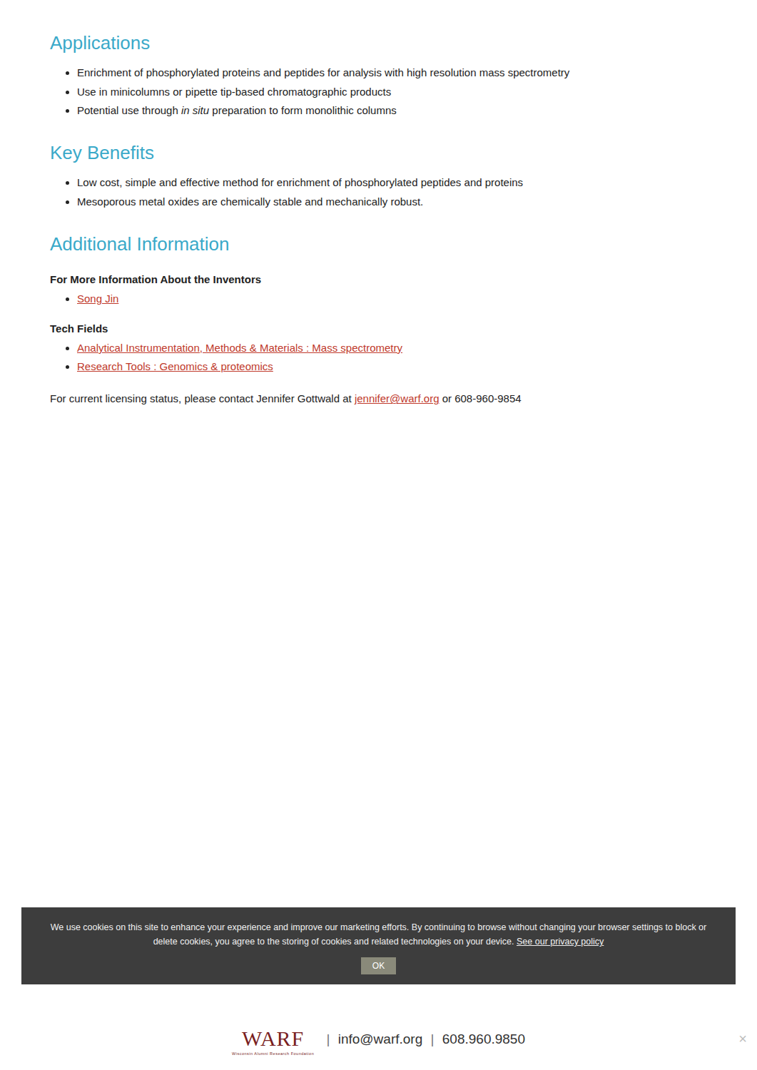Applications
Enrichment of phosphorylated proteins and peptides for analysis with high resolution mass spectrometry
Use in minicolumns or pipette tip-based chromatographic products
Potential use through in situ preparation to form monolithic columns
Key Benefits
Low cost, simple and effective method for enrichment of phosphorylated peptides and proteins
Mesoporous metal oxides are chemically stable and mechanically robust.
Additional Information
For More Information About the Inventors
Song Jin
Tech Fields
Analytical Instrumentation, Methods & Materials : Mass spectrometry
Research Tools : Genomics & proteomics
For current licensing status, please contact Jennifer Gottwald at jennifer@warf.org or 608-960-9854
We use cookies on this site to enhance your experience and improve our marketing efforts. By continuing to browse without changing your browser settings to block or delete cookies, you agree to the storing of cookies and related technologies on your device. See our privacy policy
OK
×
WARF Wisconsin Alumni Research Foundation | info@warf.org | 608.960.9850